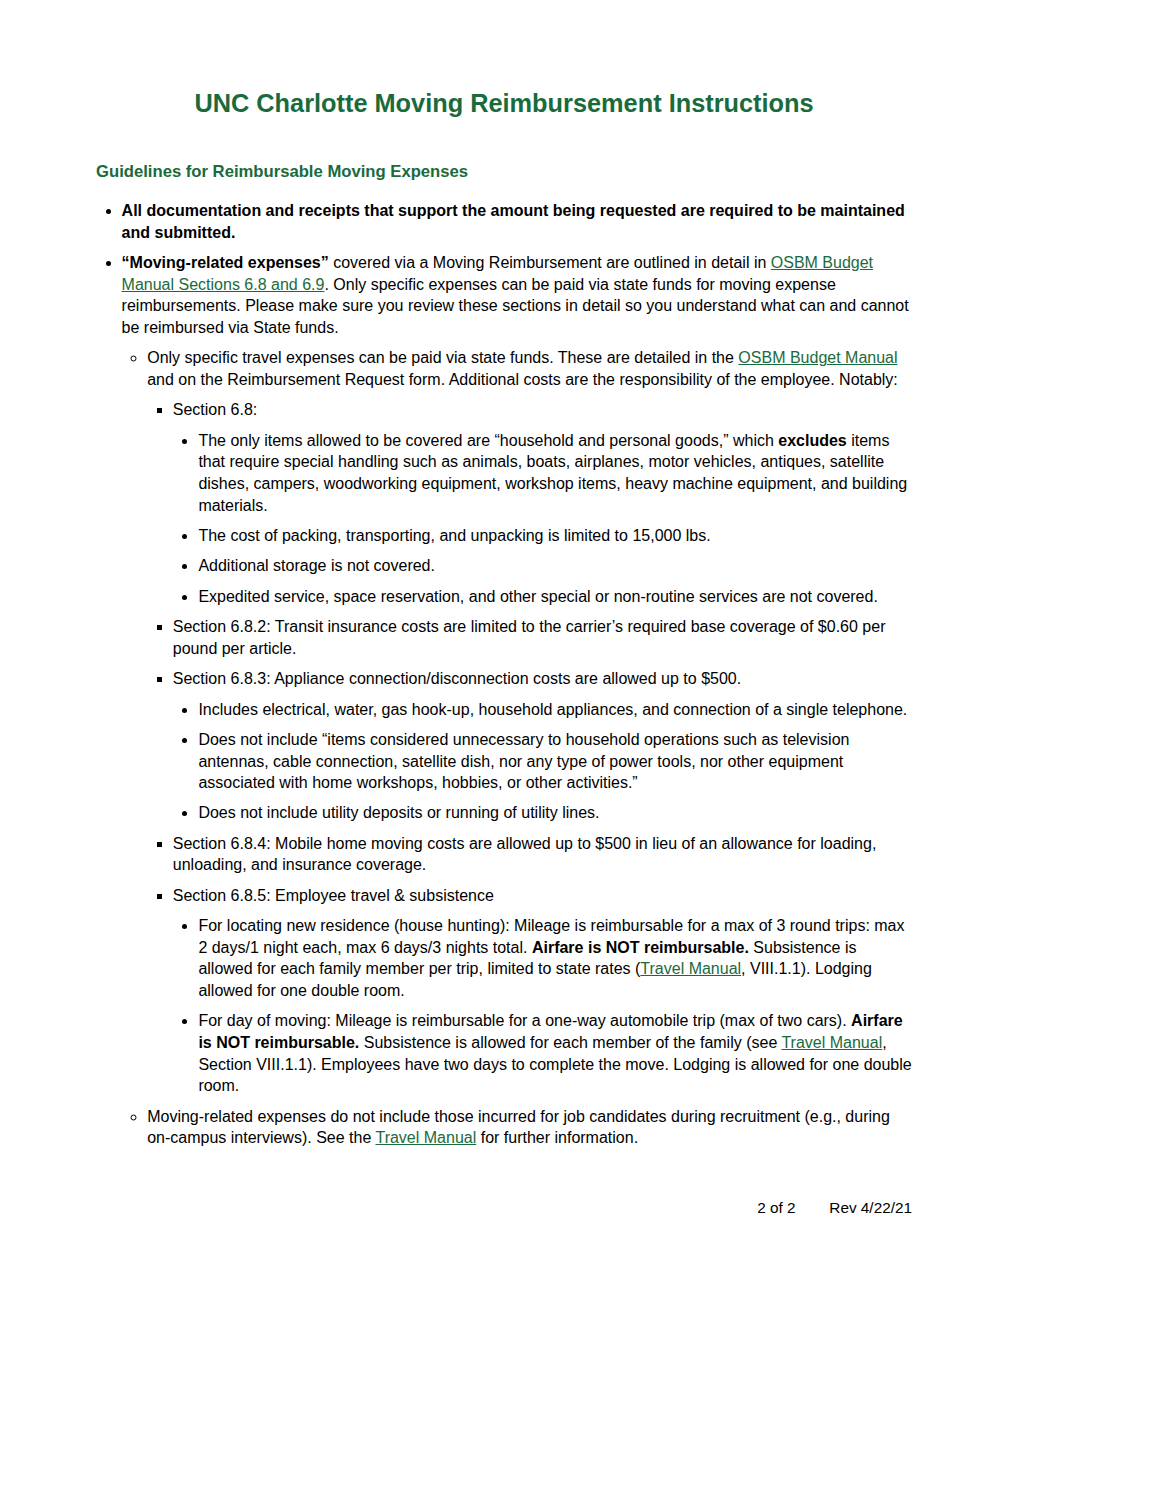UNC Charlotte Moving Reimbursement Instructions
Guidelines for Reimbursable Moving Expenses
All documentation and receipts that support the amount being requested are required to be maintained and submitted.
“Moving-related expenses” covered via a Moving Reimbursement are outlined in detail in OSBM Budget Manual Sections 6.8 and 6.9. Only specific expenses can be paid via state funds for moving expense reimbursements. Please make sure you review these sections in detail so you understand what can and cannot be reimbursed via State funds.
Only specific travel expenses can be paid via state funds. These are detailed in the OSBM Budget Manual and on the Reimbursement Request form. Additional costs are the responsibility of the employee. Notably:
Section 6.8:
The only items allowed to be covered are “household and personal goods,” which excludes items that require special handling such as animals, boats, airplanes, motor vehicles, antiques, satellite dishes, campers, woodworking equipment, workshop items, heavy machine equipment, and building materials.
The cost of packing, transporting, and unpacking is limited to 15,000 lbs.
Additional storage is not covered.
Expedited service, space reservation, and other special or non-routine services are not covered.
Section 6.8.2: Transit insurance costs are limited to the carrier’s required base coverage of $0.60 per pound per article.
Section 6.8.3: Appliance connection/disconnection costs are allowed up to $500.
Includes electrical, water, gas hook-up, household appliances, and connection of a single telephone.
Does not include “items considered unnecessary to household operations such as television antennas, cable connection, satellite dish, nor any type of power tools, nor other equipment associated with home workshops, hobbies, or other activities.”
Does not include utility deposits or running of utility lines.
Section 6.8.4: Mobile home moving costs are allowed up to $500 in lieu of an allowance for loading, unloading, and insurance coverage.
Section 6.8.5: Employee travel & subsistence
For locating new residence (house hunting): Mileage is reimbursable for a max of 3 round trips: max 2 days/1 night each, max 6 days/3 nights total. Airfare is NOT reimbursable. Subsistence is allowed for each family member per trip, limited to state rates (Travel Manual, VIII.1.1). Lodging allowed for one double room.
For day of moving: Mileage is reimbursable for a one-way automobile trip (max of two cars). Airfare is NOT reimbursable. Subsistence is allowed for each member of the family (see Travel Manual, Section VIII.1.1). Employees have two days to complete the move. Lodging is allowed for one double room.
Moving-related expenses do not include those incurred for job candidates during recruitment (e.g., during on-campus interviews). See the Travel Manual for further information.
2 of 2Rev 4/22/21